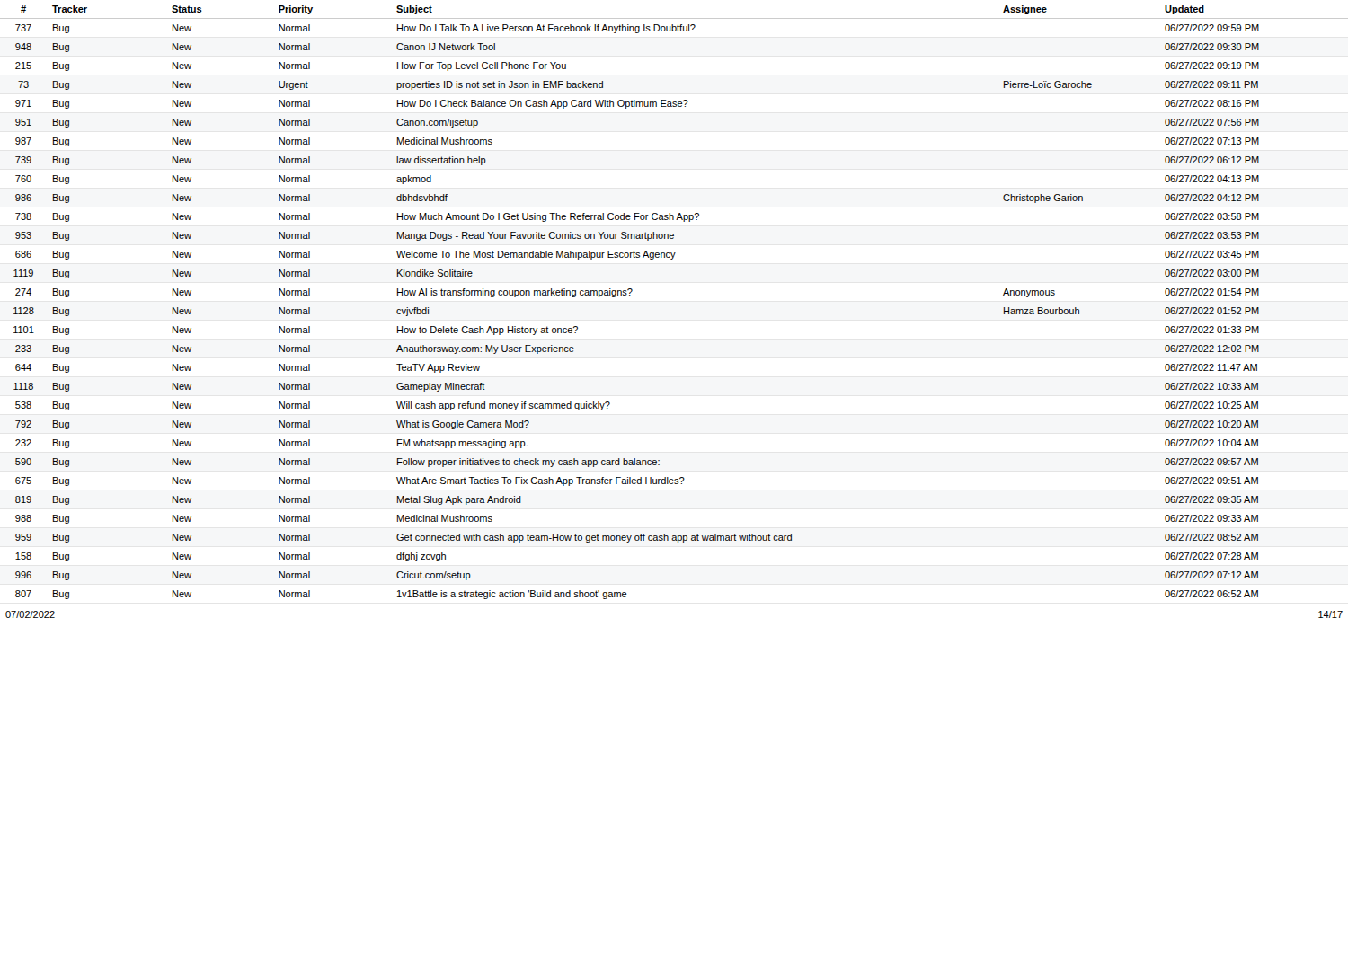| # | Tracker | Status | Priority | Subject | Assignee | Updated |
| --- | --- | --- | --- | --- | --- | --- |
| 737 | Bug | New | Normal | How Do I Talk To A Live Person At Facebook If Anything Is Doubtful? | | 06/27/2022 09:59 PM |
| 948 | Bug | New | Normal | Canon IJ Network Tool | | 06/27/2022 09:30 PM |
| 215 | Bug | New | Normal | How For Top Level Cell Phone For You | | 06/27/2022 09:19 PM |
| 73 | Bug | New | Urgent | properties ID is not set in Json in EMF backend | Pierre-Loïc Garoche | 06/27/2022 09:11 PM |
| 971 | Bug | New | Normal | How Do I Check Balance On Cash App Card With Optimum Ease? | | 06/27/2022 08:16 PM |
| 951 | Bug | New | Normal | Canon.com/ijsetup | | 06/27/2022 07:56 PM |
| 987 | Bug | New | Normal | Medicinal Mushrooms | | 06/27/2022 07:13 PM |
| 739 | Bug | New | Normal | law dissertation help | | 06/27/2022 06:12 PM |
| 760 | Bug | New | Normal | apkmod | | 06/27/2022 04:13 PM |
| 986 | Bug | New | Normal | dbhdsvbhdf | Christophe Garion | 06/27/2022 04:12 PM |
| 738 | Bug | New | Normal | How Much Amount Do I Get Using The Referral Code For Cash App? | | 06/27/2022 03:58 PM |
| 953 | Bug | New | Normal | Manga Dogs - Read Your Favorite Comics on Your Smartphone | | 06/27/2022 03:53 PM |
| 686 | Bug | New | Normal | Welcome To The Most Demandable Mahipalpur Escorts Agency | | 06/27/2022 03:45 PM |
| 1119 | Bug | New | Normal | Klondike Solitaire | | 06/27/2022 03:00 PM |
| 274 | Bug | New | Normal | How AI is transforming coupon marketing campaigns? | Anonymous | 06/27/2022 01:54 PM |
| 1128 | Bug | New | Normal | cvjvfbdi | Hamza Bourbouh | 06/27/2022 01:52 PM |
| 1101 | Bug | New | Normal | How to Delete Cash App History at once? | | 06/27/2022 01:33 PM |
| 233 | Bug | New | Normal | Anauthorsway.com: My User Experience | | 06/27/2022 12:02 PM |
| 644 | Bug | New | Normal | TeaTV App Review | | 06/27/2022 11:47 AM |
| 1118 | Bug | New | Normal | Gameplay Minecraft | | 06/27/2022 10:33 AM |
| 538 | Bug | New | Normal | Will cash app refund money if scammed quickly? | | 06/27/2022 10:25 AM |
| 792 | Bug | New | Normal | What is Google Camera Mod? | | 06/27/2022 10:20 AM |
| 232 | Bug | New | Normal | FM whatsapp messaging app. | | 06/27/2022 10:04 AM |
| 590 | Bug | New | Normal | Follow proper initiatives to check my cash app card balance: | | 06/27/2022 09:57 AM |
| 675 | Bug | New | Normal | What Are Smart Tactics To Fix Cash App Transfer Failed Hurdles? | | 06/27/2022 09:51 AM |
| 819 | Bug | New | Normal | Metal Slug Apk para Android | | 06/27/2022 09:35 AM |
| 988 | Bug | New | Normal | Medicinal Mushrooms | | 06/27/2022 09:33 AM |
| 959 | Bug | New | Normal | Get connected with cash app team-How to get money off cash app at walmart without card | | 06/27/2022 08:52 AM |
| 158 | Bug | New | Normal | dfghj zcvgh | | 06/27/2022 07:28 AM |
| 996 | Bug | New | Normal | Cricut.com/setup | | 06/27/2022 07:12 AM |
| 807 | Bug | New | Normal | 1v1Battle is a strategic action 'Build and shoot' game | | 06/27/2022 06:52 AM |
07/02/2022
14/17